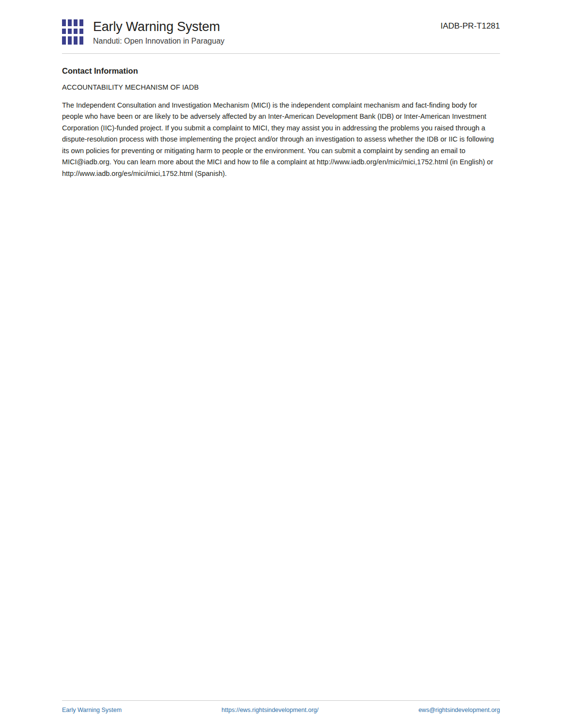Early Warning System
Nanduti: Open Innovation in Paraguay
IADB-PR-T1281
Contact Information
ACCOUNTABILITY MECHANISM OF IADB
The Independent Consultation and Investigation Mechanism (MICI) is the independent complaint mechanism and fact-finding body for people who have been or are likely to be adversely affected by an Inter-American Development Bank (IDB) or Inter-American Investment Corporation (IIC)-funded project. If you submit a complaint to MICI, they may assist you in addressing the problems you raised through a dispute-resolution process with those implementing the project and/or through an investigation to assess whether the IDB or IIC is following its own policies for preventing or mitigating harm to people or the environment. You can submit a complaint by sending an email to MICI@iadb.org. You can learn more about the MICI and how to file a complaint at http://www.iadb.org/en/mici/mici,1752.html (in English) or http://www.iadb.org/es/mici/mici,1752.html (Spanish).
Early Warning System https://ews.rightsindevelopment.org/ ews@rightsindevelopment.org